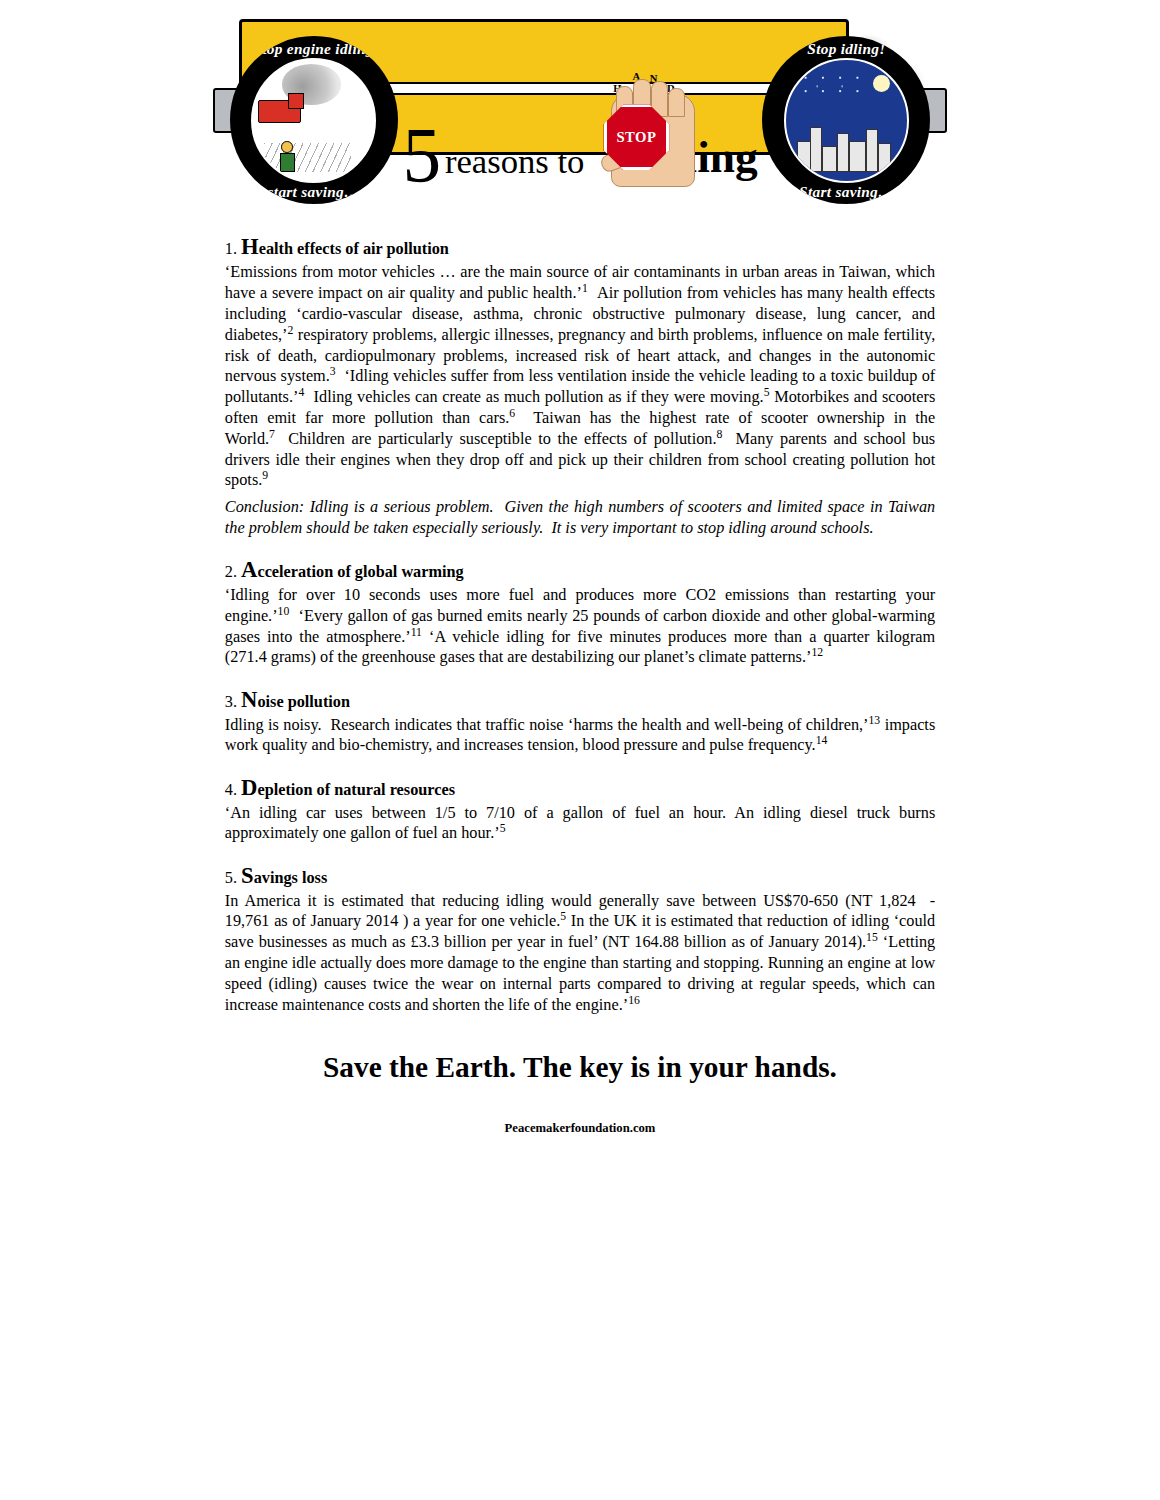Stop engine idling
start saving…
Stop idling!
Start saving…
5 reasons to H A N D S STOP idling
1. Health effects of air pollution
‘Emissions from motor vehicles … are the main source of air contaminants in urban areas in Taiwan, which have a severe impact on air quality and public health.’1 Air pollution from vehicles has many health effects including ‘cardio-vascular disease, asthma, chronic obstructive pulmonary disease, lung cancer, and diabetes,’2 respiratory problems, allergic illnesses, pregnancy and birth problems, influence on male fertility, risk of death, cardiopulmonary problems, increased risk of heart attack, and changes in the autonomic nervous system.3 ‘Idling vehicles suffer from less ventilation inside the vehicle leading to a toxic buildup of pollutants.’4 Idling vehicles can create as much pollution as if they were moving.5 Motorbikes and scooters often emit far more pollution than cars.6 Taiwan has the highest rate of scooter ownership in the World.7 Children are particularly susceptible to the effects of pollution.8 Many parents and school bus drivers idle their engines when they drop off and pick up their children from school creating pollution hot spots.9
Conclusion: Idling is a serious problem. Given the high numbers of scooters and limited space in Taiwan the problem should be taken especially seriously. It is very important to stop idling around schools.
2. Acceleration of global warming
‘Idling for over 10 seconds uses more fuel and produces more CO2 emissions than restarting your engine.’10 ‘Every gallon of gas burned emits nearly 25 pounds of carbon dioxide and other global-warming gases into the atmosphere.’11 ‘A vehicle idling for five minutes produces more than a quarter kilogram (271.4 grams) of the greenhouse gases that are destabilizing our planet’s climate patterns.’12
3. Noise pollution
Idling is noisy. Research indicates that traffic noise ‘harms the health and well-being of children,’13 impacts work quality and bio-chemistry, and increases tension, blood pressure and pulse frequency.14
4. Depletion of natural resources
‘An idling car uses between 1/5 to 7/10 of a gallon of fuel an hour. An idling diesel truck burns approximately one gallon of fuel an hour.’5
5. Savings loss
In America it is estimated that reducing idling would generally save between US$70-650 (NT 1,824 - 19,761 as of January 2014 ) a year for one vehicle.5 In the UK it is estimated that reduction of idling ‘could save businesses as much as £3.3 billion per year in fuel’ (NT 164.88 billion as of January 2014).15 ‘Letting an engine idle actually does more damage to the engine than starting and stopping. Running an engine at low speed (idling) causes twice the wear on internal parts compared to driving at regular speeds, which can increase maintenance costs and shorten the life of the engine.’16
Save the Earth. The key is in your hands.
Peacemakerfoundation.com